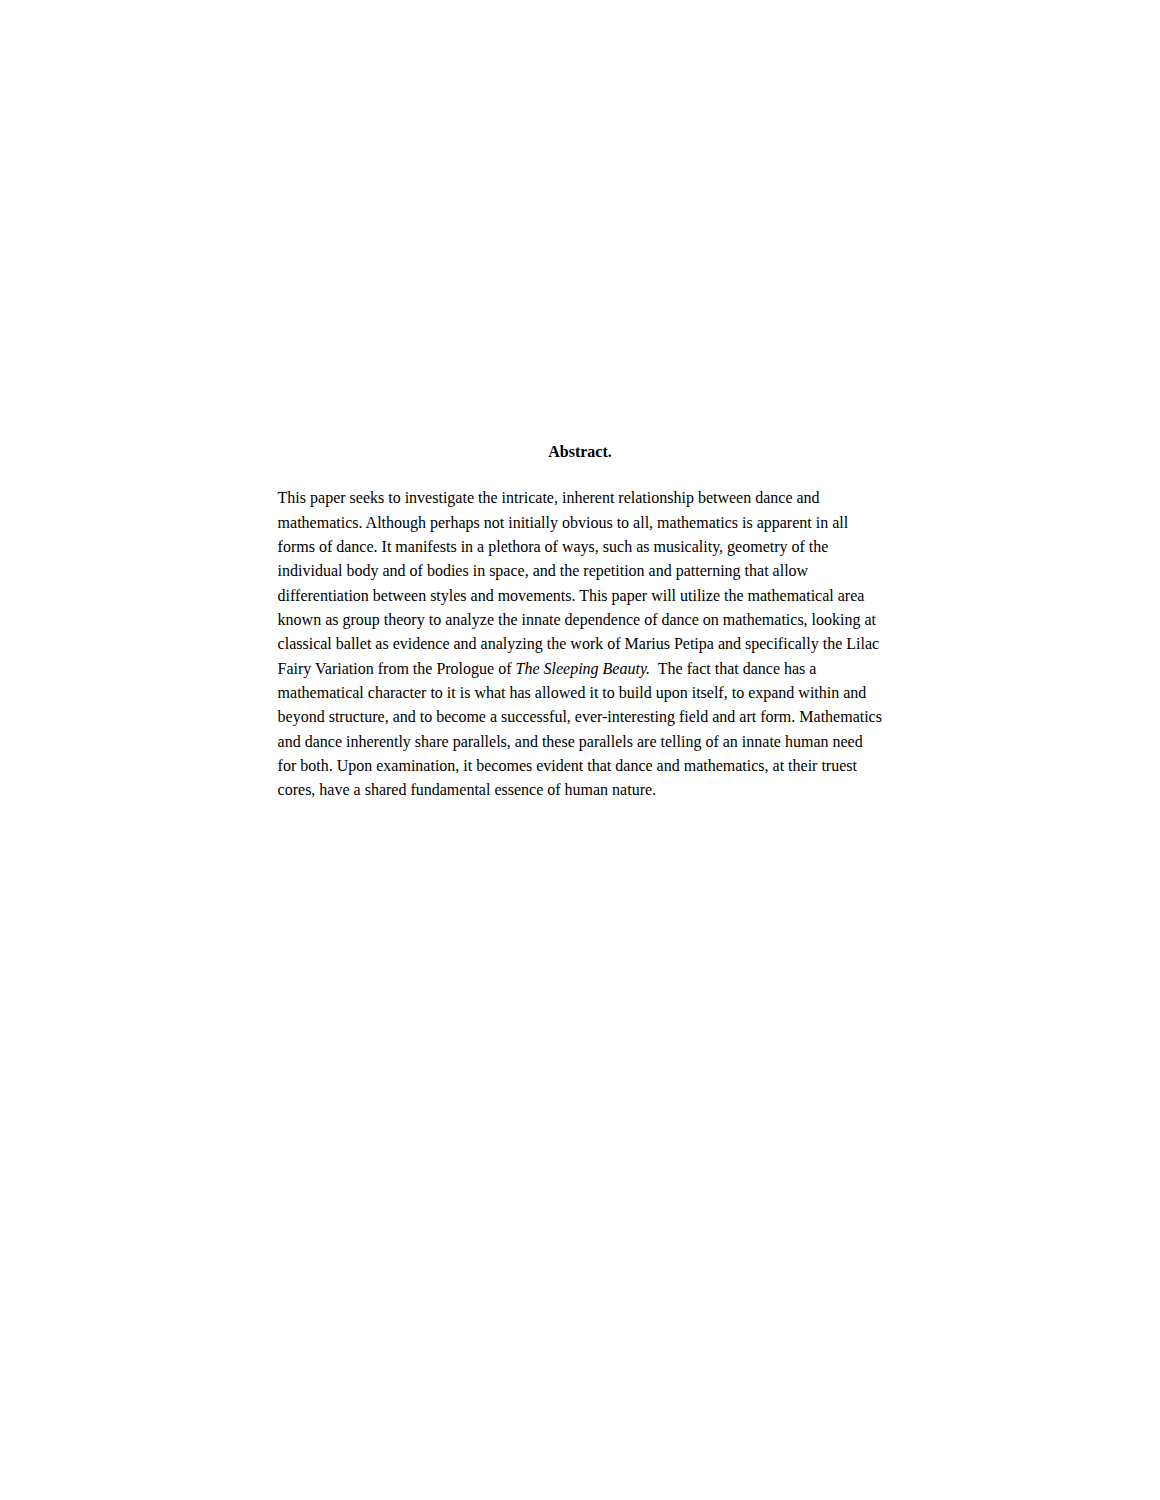Abstract.
This paper seeks to investigate the intricate, inherent relationship between dance and mathematics. Although perhaps not initially obvious to all, mathematics is apparent in all forms of dance. It manifests in a plethora of ways, such as musicality, geometry of the individual body and of bodies in space, and the repetition and patterning that allow differentiation between styles and movements. This paper will utilize the mathematical area known as group theory to analyze the innate dependence of dance on mathematics, looking at classical ballet as evidence and analyzing the work of Marius Petipa and specifically the Lilac Fairy Variation from the Prologue of The Sleeping Beauty. The fact that dance has a mathematical character to it is what has allowed it to build upon itself, to expand within and beyond structure, and to become a successful, ever-interesting field and art form. Mathematics and dance inherently share parallels, and these parallels are telling of an innate human need for both. Upon examination, it becomes evident that dance and mathematics, at their truest cores, have a shared fundamental essence of human nature.